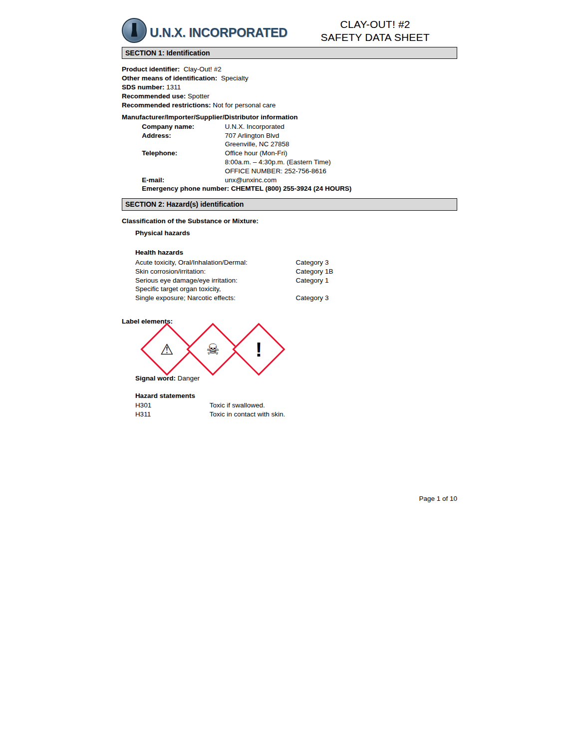U.N.X. INCORPORATED
CLAY-OUT! #2
SAFETY DATA SHEET
SECTION 1: Identification
Product identifier: Clay-Out! #2
Other means of identification: Specialty
SDS number: 1311
Recommended use: Spotter
Recommended restrictions: Not for personal care
Manufacturer/Importer/Supplier/Distributor information
| Company name: | U.N.X. Incorporated |
| Address: | 707 Arlington Blvd |
| | Greenville, NC 27858 |
| Telephone: | Office hour (Mon-Fri) |
| | 8:00a.m. – 4:30p.m. (Eastern Time) |
| | OFFICE NUMBER: 252-756-8616 |
| E-mail: | unx@unxinc.com |
Emergency phone number: CHEMTEL (800) 255-3924 (24 HOURS)
SECTION 2: Hazard(s) identification
Classification of the Substance or Mixture:
Physical hazards
Health hazards
| Acute toxicity, Oral/Inhalation/Dermal: | Category 3 |
| Skin corrosion/irritation: | Category 1B |
| Serious eye damage/eye irritation: | Category 1 |
| Specific target organ toxicity, | |
| Single exposure; Narcotic effects: | Category 3 |
Label elements:
⚠︎
☠
!
Signal word: Danger
Hazard statements
| H301 | Toxic if swallowed. |
| H311 | Toxic in contact with skin. |
Page 1 of 10